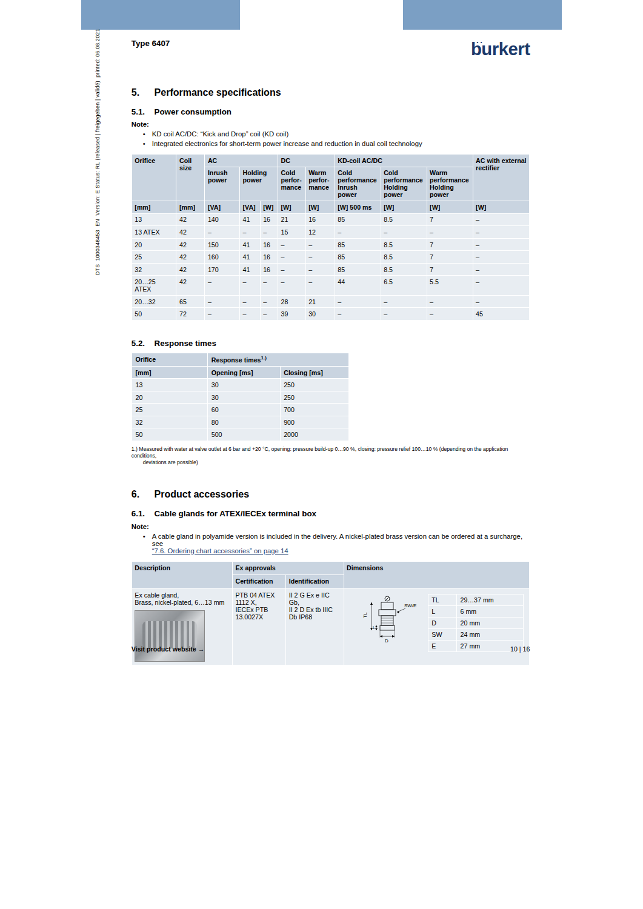Type 6407
··burkert
DTS 1000348453 EN Version: E Status: RL (released | freigegeben | validé) printed: 06.08.2021
5. Performance specifications
5.1. Power consumption
Note:
KD coil AC/DC: “Kick and Drop” coil (KD coil)
Integrated electronics for short-term power increase and reduction in dual coil technology
| Orifice | Coil size | AC | DC | KD-coil AC/DC | AC with external rectifier |
| --- | --- | --- | --- | --- | --- |
| Inrush power | Holding power | Cold perfor-mance | Warm perfor-mance | Cold performance Inrush power | Cold performance Holding power | Warm performance Holding power |
| [mm] | [mm] | [VA] | [VA] | [W] | [W] | [W] | [W] 500 ms | [W] | [W] | [W] |
| 13 | 42 | 140 | 41 | 16 | 21 | 16 | 85 | 8.5 | 7 | – |
| 13 ATEX | 42 | – | – | – | 15 | 12 | – | – | – | – |
| 20 | 42 | 150 | 41 | 16 | – | – | 85 | 8.5 | 7 | – |
| 25 | 42 | 160 | 41 | 16 | – | – | 85 | 8.5 | 7 | – |
| 32 | 42 | 170 | 41 | 16 | – | – | 85 | 8.5 | 7 | – |
| 20…25 ATEX | 42 | – | – | – | – | – | 44 | 6.5 | 5.5 | – |
| 20…32 | 65 | – | – | – | 28 | 21 | – | – | – | – |
| 50 | 72 | – | – | – | 39 | 30 | – | – | – | 45 |
5.2. Response times
| Orifice | Response times 1.) |
| --- | --- |
| [mm] | Opening [ms] | Closing [ms] |
| 13 | 30 | 250 |
| 20 | 30 | 250 |
| 25 | 60 | 700 |
| 32 | 80 | 900 |
| 50 | 500 | 2000 |
1.) Measured with water at valve outlet at 6 bar and +20 °C, opening: pressure build-up 0…90 %, closing: pressure relief 100…10 % (depending on the application conditions, deviations are possible)
6. Product accessories
6.1. Cable glands for ATEX/IECEx terminal box
Note:
A cable gland in polyamide version is included in the delivery. A nickel-plated brass version can be ordered at a surcharge, see
“7.6. Ordering chart accessories” on page 14
| Description | Ex approvals | Dimensions |
| --- | --- | --- |
| Certification | Identification |
| Ex cable gland, Brass, nickel-plated, 6…13 mm | PTB 04 ATEX 1112 X, IECEx PTB 13.0027X | II 2 G Ex e IIC Gb, II 2 D Ex tb IIIC Db IP68 | / TL L SW/E D / / TL / 29…37 mm / / L / 6 mm / / D / 20 mm / / SW / 24 mm / / E / 27 mm / / |
Visit product website →
10 | 16